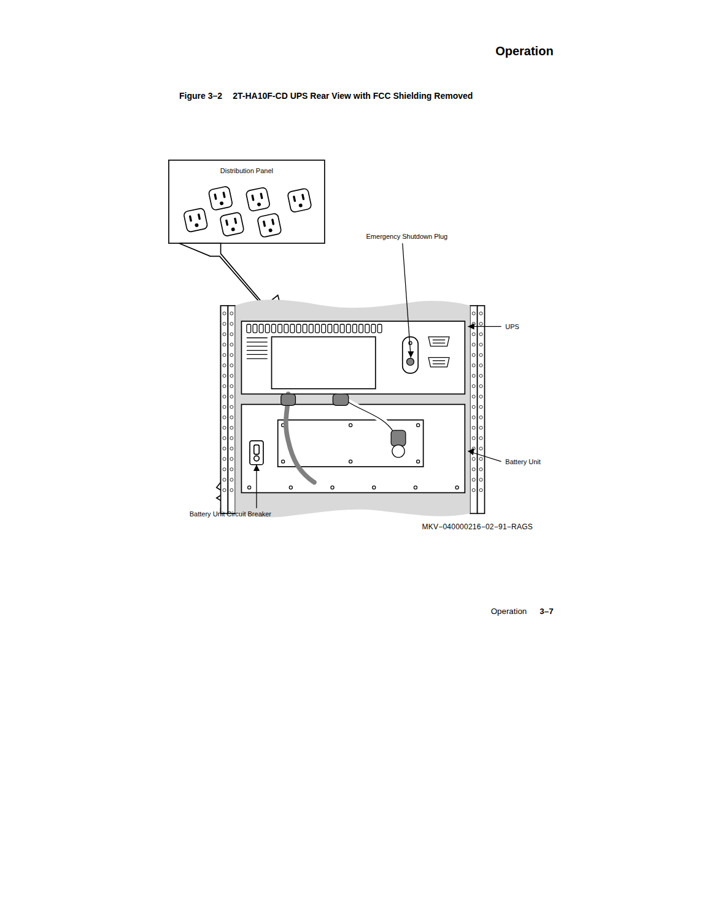Operation
Figure 3–22T-HA10F-CD UPS Rear View with FCC Shielding Removed
Distribution Panel Emergency Shutdown Plug UPS Battery Unit Battery Unit Circuit Breaker
MKV−040000216−02−91−RAGS
Operation 3–7